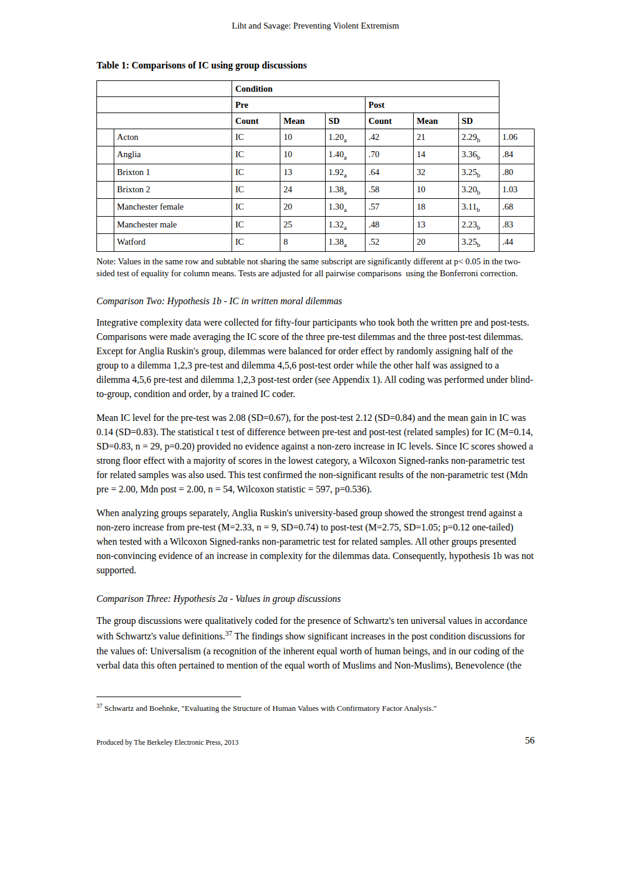Liht and Savage: Preventing Violent Extremism
Table 1: Comparisons of IC using group discussions
| | Condition |
| --- | --- |
| | Pre | Post |
| | Count | Mean | SD | Count | Mean | SD |
| | Acton | IC | 10 | 1.20 a | .42 | 21 | 2.29 b | 1.06 |
| | Anglia | IC | 10 | 1.40 a | .70 | 14 | 3.36 b | .84 |
| | Brixton 1 | IC | 13 | 1.92 a | .64 | 32 | 3.25 b | .80 |
| | Brixton 2 | IC | 24 | 1.38 a | .58 | 10 | 3.20 b | 1.03 |
| | Manchester female | IC | 20 | 1.30 a | .57 | 18 | 3.11 b | .68 |
| | Manchester male | IC | 25 | 1.32 a | .48 | 13 | 2.23 b | .83 |
| | Watford | IC | 8 | 1.38 a | .52 | 20 | 3.25 b | .44 |
Note: Values in the same row and subtable not sharing the same subscript are significantly different at p< 0.05 in the two-sided test of equality for column means. Tests are adjusted for all pairwise comparisons using the Bonferroni correction.
Comparison Two: Hypothesis 1b - IC in written moral dilemmas
Integrative complexity data were collected for fifty-four participants who took both the written pre and post-tests. Comparisons were made averaging the IC score of the three pre-test dilemmas and the three post-test dilemmas. Except for Anglia Ruskin's group, dilemmas were balanced for order effect by randomly assigning half of the group to a dilemma 1,2,3 pre-test and dilemma 4,5,6 post-test order while the other half was assigned to a dilemma 4,5,6 pre-test and dilemma 1,2,3 post-test order (see Appendix 1). All coding was performed under blind-to-group, condition and order, by a trained IC coder.
Mean IC level for the pre-test was 2.08 (SD=0.67), for the post-test 2.12 (SD=0.84) and the mean gain in IC was 0.14 (SD=0.83). The statistical t test of difference between pre-test and post-test (related samples) for IC (M=0.14, SD=0.83, n = 29, p=0.20) provided no evidence against a non-zero increase in IC levels. Since IC scores showed a strong floor effect with a majority of scores in the lowest category, a Wilcoxon Signed-ranks non-parametric test for related samples was also used. This test confirmed the non-significant results of the non-parametric test (Mdn pre = 2.00, Mdn post = 2.00, n = 54, Wilcoxon statistic = 597, p=0.536).
When analyzing groups separately, Anglia Ruskin's university-based group showed the strongest trend against a non-zero increase from pre-test (M=2.33, n = 9, SD=0.74) to post-test (M=2.75, SD=1.05; p=0.12 one-tailed) when tested with a Wilcoxon Signed-ranks non-parametric test for related samples. All other groups presented non-convincing evidence of an increase in complexity for the dilemmas data. Consequently, hypothesis 1b was not supported.
Comparison Three: Hypothesis 2a - Values in group discussions
The group discussions were qualitatively coded for the presence of Schwartz's ten universal values in accordance with Schwartz's value definitions.37 The findings show significant increases in the post condition discussions for the values of: Universalism (a recognition of the inherent equal worth of human beings, and in our coding of the verbal data this often pertained to mention of the equal worth of Muslims and Non-Muslims), Benevolence (the
37 Schwartz and Boehnke, "Evaluating the Structure of Human Values with Confirmatory Factor Analysis."
Produced by The Berkeley Electronic Press, 2013
56